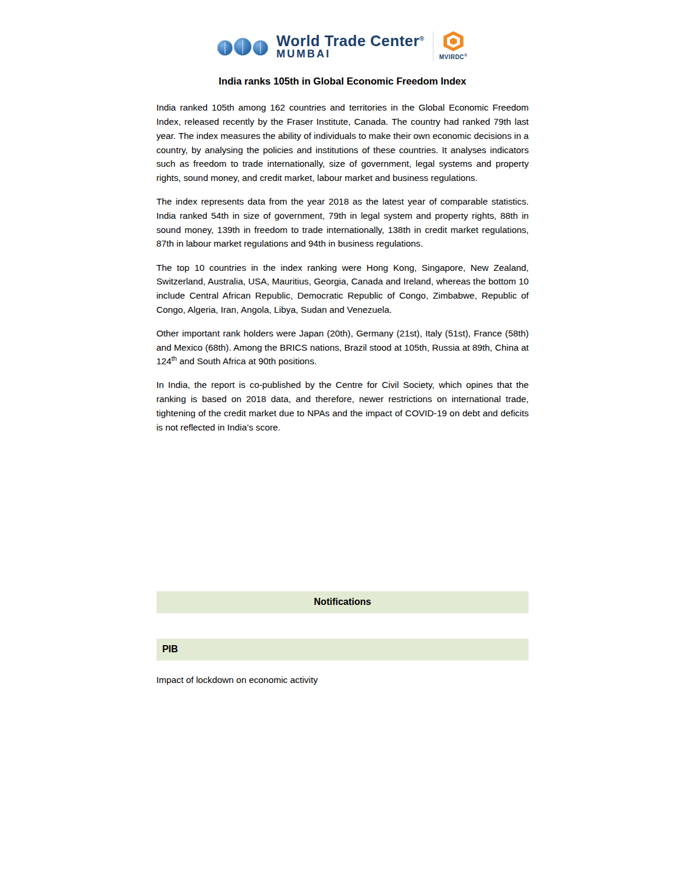World Trade Center®
MUMBAI MVIRDC®
India ranks 105th in Global Economic Freedom Index
India ranked 105th among 162 countries and territories in the Global Economic Freedom Index, released recently by the Fraser Institute, Canada. The country had ranked 79th last year. The index measures the ability of individuals to make their own economic decisions in a country, by analysing the policies and institutions of these countries. It analyses indicators such as freedom to trade internationally, size of government, legal systems and property rights, sound money, and credit market, labour market and business regulations.
The index represents data from the year 2018 as the latest year of comparable statistics. India ranked 54th in size of government, 79th in legal system and property rights, 88th in sound money, 139th in freedom to trade internationally, 138th in credit market regulations, 87th in labour market regulations and 94th in business regulations.
The top 10 countries in the index ranking were Hong Kong, Singapore, New Zealand, Switzerland, Australia, USA, Mauritius, Georgia, Canada and Ireland, whereas the bottom 10 include Central African Republic, Democratic Republic of Congo, Zimbabwe, Republic of Congo, Algeria, Iran, Angola, Libya, Sudan and Venezuela.
Other important rank holders were Japan (20th), Germany (21st), Italy (51st), France (58th) and Mexico (68th). Among the BRICS nations, Brazil stood at 105th, Russia at 89th, China at 124th and South Africa at 90th positions.
In India, the report is co-published by the Centre for Civil Society, which opines that the ranking is based on 2018 data, and therefore, newer restrictions on international trade, tightening of the credit market due to NPAs and the impact of COVID-19 on debt and deficits is not reflected in India’s score.
Notifications
PIB
Impact of lockdown on economic activity